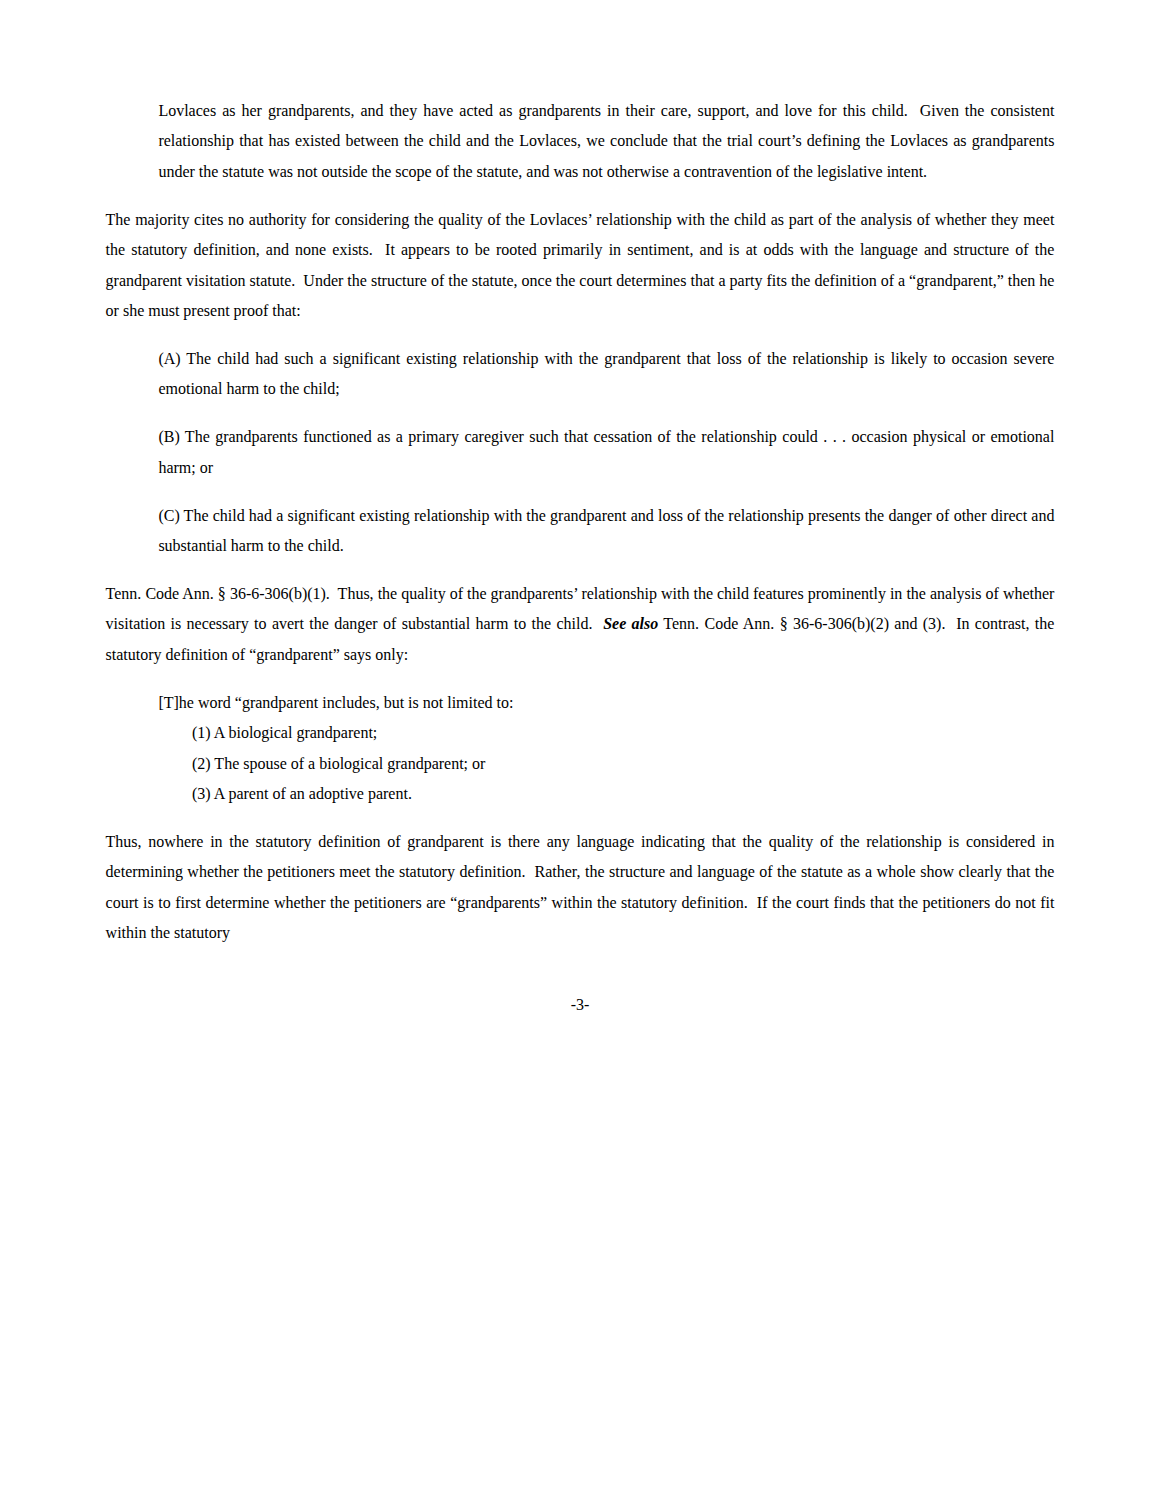Lovlaces as her grandparents, and they have acted as grandparents in their care, support, and love for this child. Given the consistent relationship that has existed between the child and the Lovlaces, we conclude that the trial court’s defining the Lovlaces as grandparents under the statute was not outside the scope of the statute, and was not otherwise a contravention of the legislative intent.
The majority cites no authority for considering the quality of the Lovlaces’ relationship with the child as part of the analysis of whether they meet the statutory definition, and none exists. It appears to be rooted primarily in sentiment, and is at odds with the language and structure of the grandparent visitation statute. Under the structure of the statute, once the court determines that a party fits the definition of a “grandparent,” then he or she must present proof that:
(A) The child had such a significant existing relationship with the grandparent that loss of the relationship is likely to occasion severe emotional harm to the child;
(B) The grandparents functioned as a primary caregiver such that cessation of the relationship could . . . occasion physical or emotional harm; or
(C) The child had a significant existing relationship with the grandparent and loss of the relationship presents the danger of other direct and substantial harm to the child.
Tenn. Code Ann. § 36-6-306(b)(1). Thus, the quality of the grandparents’ relationship with the child features prominently in the analysis of whether visitation is necessary to avert the danger of substantial harm to the child. See also Tenn. Code Ann. § 36-6-306(b)(2) and (3). In contrast, the statutory definition of “grandparent” says only:
[T]he word “grandparent includes, but is not limited to:
(1) A biological grandparent;
(2) The spouse of a biological grandparent; or
(3) A parent of an adoptive parent.
Thus, nowhere in the statutory definition of grandparent is there any language indicating that the quality of the relationship is considered in determining whether the petitioners meet the statutory definition. Rather, the structure and language of the statute as a whole show clearly that the court is to first determine whether the petitioners are “grandparents” within the statutory definition. If the court finds that the petitioners do not fit within the statutory
-3-